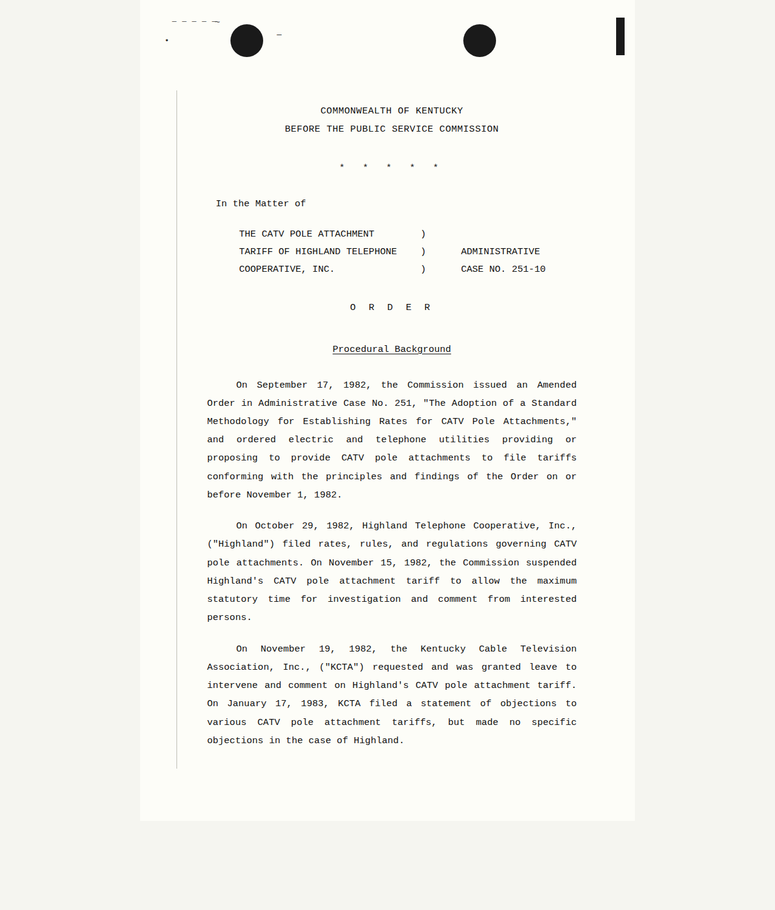— — — — —
~
•
—
COMMONWEALTH OF KENTUCKY
BEFORE THE PUBLIC SERVICE COMMISSION
* * * * *
In the Matter of
| THE CATV POLE ATTACHMENT | ) | |
| TARIFF OF HIGHLAND TELEPHONE | ) | ADMINISTRATIVE |
| COOPERATIVE, INC. | ) | CASE NO. 251-10 |
O R D E R
Procedural Background
On September 17, 1982, the Commission issued an Amended Order in Administrative Case No. 251, "The Adoption of a Standard Methodology for Establishing Rates for CATV Pole Attachments," and ordered electric and telephone utilities providing or proposing to provide CATV pole attachments to file tariffs conforming with the principles and findings of the Order on or before November 1, 1982.
On October 29, 1982, Highland Telephone Cooperative, Inc., ("Highland") filed rates, rules, and regulations governing CATV pole attachments. On November 15, 1982, the Commission suspended Highland's CATV pole attachment tariff to allow the maximum statutory time for investigation and comment from interested persons.
On November 19, 1982, the Kentucky Cable Television Association, Inc., ("KCTA") requested and was granted leave to intervene and comment on Highland's CATV pole attachment tariff. On January 17, 1983, KCTA filed a statement of objections to various CATV pole attachment tariffs, but made no specific objections in the case of Highland.